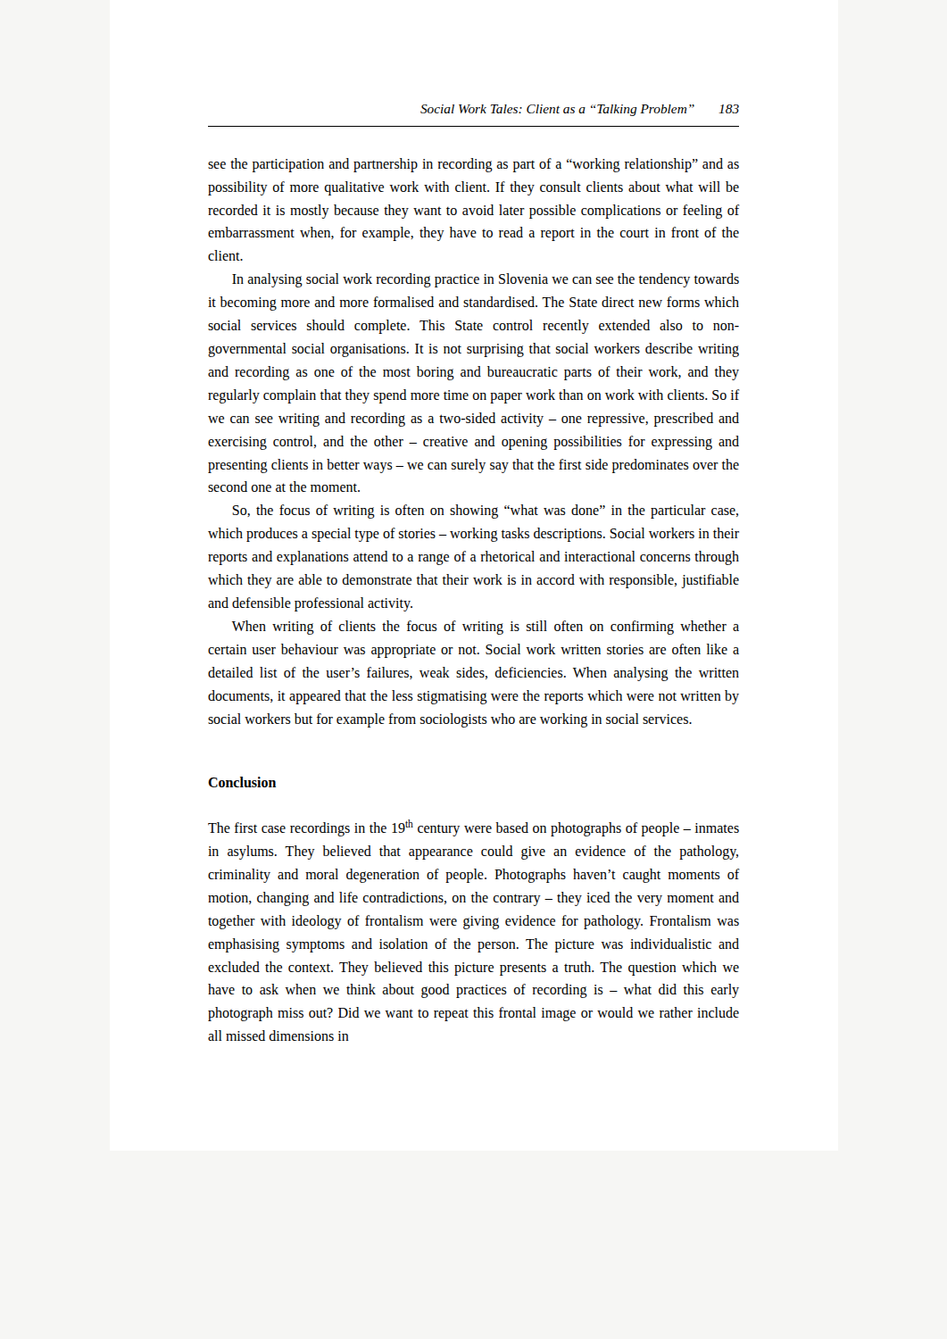Social Work Tales: Client as a “Talking Problem”183
see the participation and partnership in recording as part of a “working relationship” and as possibility of more qualitative work with client. If they consult clients about what will be recorded it is mostly because they want to avoid later possible complications or feeling of embarrassment when, for example, they have to read a report in the court in front of the client.
In analysing social work recording practice in Slovenia we can see the tendency towards it becoming more and more formalised and standardised. The State direct new forms which social services should complete. This State control recently extended also to non-governmental social organisations. It is not surprising that social workers describe writing and recording as one of the most boring and bureaucratic parts of their work, and they regularly complain that they spend more time on paper work than on work with clients. So if we can see writing and recording as a two-sided activity – one repressive, prescribed and exercising control, and the other – creative and opening possibilities for expressing and presenting clients in better ways – we can surely say that the first side predominates over the second one at the moment.
So, the focus of writing is often on showing “what was done” in the particular case, which produces a special type of stories – working tasks descriptions. Social workers in their reports and explanations attend to a range of a rhetorical and interactional concerns through which they are able to demonstrate that their work is in accord with responsible, justifiable and defensible professional activity.
When writing of clients the focus of writing is still often on confirming whether a certain user behaviour was appropriate or not. Social work written stories are often like a detailed list of the user’s failures, weak sides, deficiencies. When analysing the written documents, it appeared that the less stigmatising were the reports which were not written by social workers but for example from sociologists who are working in social services.
Conclusion
The first case recordings in the 19th century were based on photographs of people – inmates in asylums. They believed that appearance could give an evidence of the pathology, criminality and moral degeneration of people. Photographs haven’t caught moments of motion, changing and life contradictions, on the contrary – they iced the very moment and together with ideology of frontalism were giving evidence for pathology. Frontalism was emphasising symptoms and isolation of the person. The picture was individualistic and excluded the context. They believed this picture presents a truth. The question which we have to ask when we think about good practices of recording is – what did this early photograph miss out? Did we want to repeat this frontal image or would we rather include all missed dimensions in